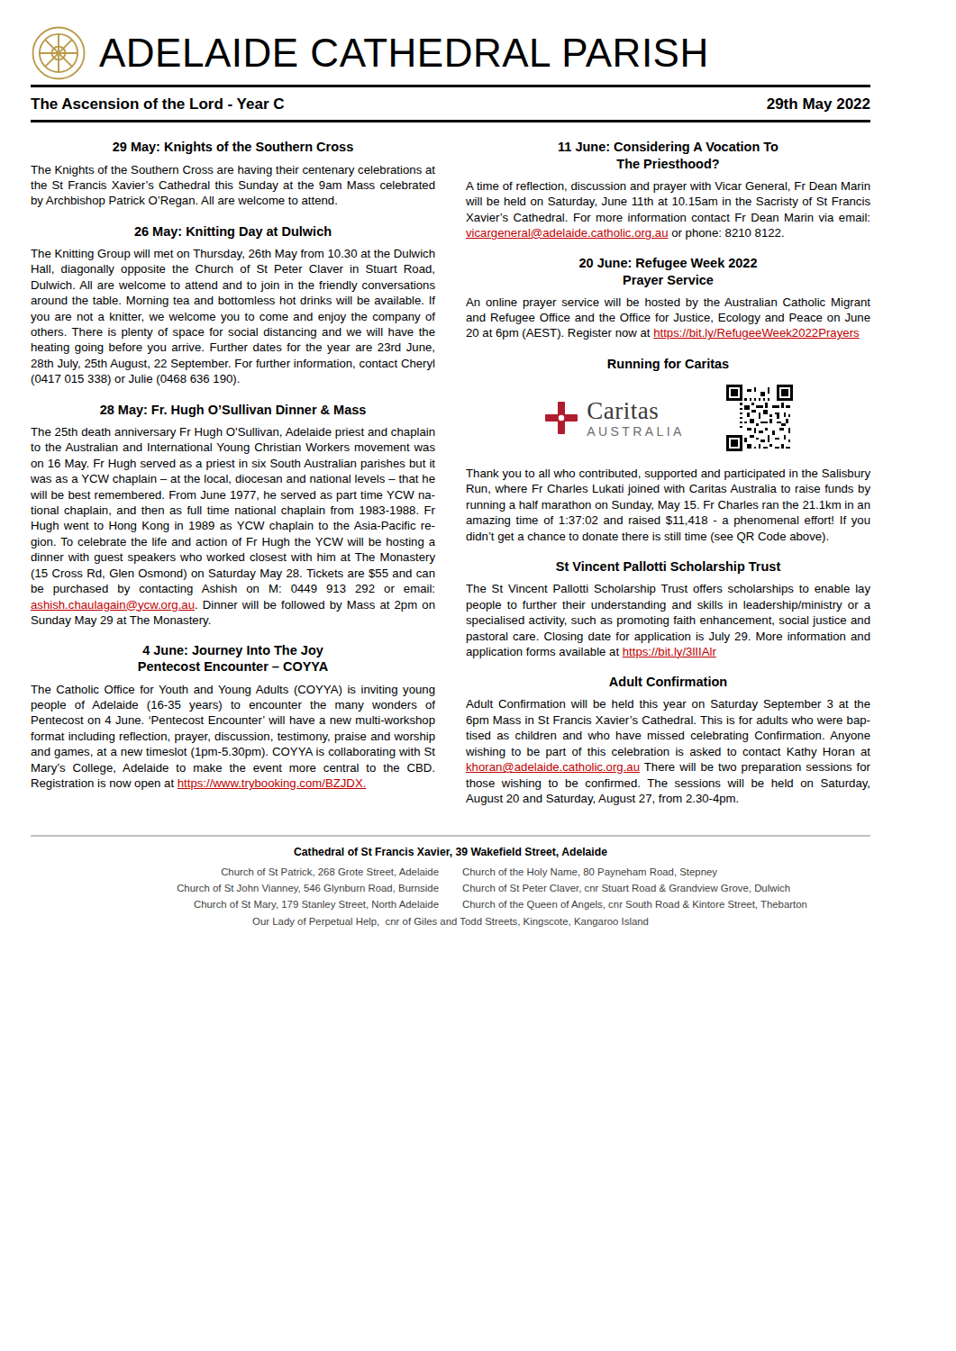ADELAIDE CATHEDRAL PARISH
The Ascension of the Lord - Year C 29th May 2022
29 May: Knights of the Southern Cross
The Knights of the Southern Cross are having their centenary celebrations at the St Francis Xavier’s Cathedral this Sunday at the 9am Mass celebrated by Archbishop Patrick O’Regan. All are welcome to attend.
26 May: Knitting Day at Dulwich
The Knitting Group will met on Thursday, 26th May from 10.30 at the Dulwich Hall, diagonally opposite the Church of St Peter Claver in Stuart Road, Dulwich. All are welcome to attend and to join in the friendly conversations around the table. Morning tea and bottomless hot drinks will be available. If you are not a knitter, we welcome you to come and enjoy the company of others. There is plenty of space for social distancing and we will have the heating going before you arrive. Further dates for the year are 23rd June, 28th July, 25th August, 22 September. For further information, contact Cheryl (0417 015 338) or Julie (0468 636 190).
28 May: Fr. Hugh O’Sullivan Dinner & Mass
The 25th death anniversary Fr Hugh O'Sullivan, Adelaide priest and chaplain to the Australian and International Young Christian Workers movement was on 16 May. Fr Hugh served as a priest in six South Australian parishes but it was as a YCW chaplain – at the local, diocesan and national levels – that he will be best remembered. From June 1977, he served as part time YCW national chaplain, and then as full time national chaplain from 1983-1988. Fr Hugh went to Hong Kong in 1989 as YCW chaplain to the Asia-Pacific region. To celebrate the life and action of Fr Hugh the YCW will be hosting a dinner with guest speakers who worked closest with him at The Monastery (15 Cross Rd, Glen Osmond) on Saturday May 28. Tickets are $55 and can be purchased by contacting Ashish on M: 0449 913 292 or email: ashish.chaulagain@ycw.org.au. Dinner will be followed by Mass at 2pm on Sunday May 29 at The Monastery.
4 June: Journey Into The Joy
Pentecost Encounter – COYYA
The Catholic Office for Youth and Young Adults (COYYA) is inviting young people of Adelaide (16-35 years) to encounter the many wonders of Pentecost on 4 June. ‘Pentecost Encounter’ will have a new multi-workshop format including reflection, prayer, discussion, testimony, praise and worship and games, at a new timeslot (1pm-5.30pm). COYYA is collaborating with St Mary’s College, Adelaide to make the event more central to the CBD. Registration is now open at https://www.trybooking.com/BZJDX.
11 June: Considering A Vocation To
The Priesthood?
A time of reflection, discussion and prayer with Vicar General, Fr Dean Marin will be held on Saturday, June 11th at 10.15am in the Sacristy of St Francis Xavier’s Cathedral. For more information contact Fr Dean Marin via email: vicargeneral@adelaide.catholic.org.au or phone: 8210 8122.
20 June: Refugee Week 2022
Prayer Service
An online prayer service will be hosted by the Australian Catholic Migrant and Refugee Office and the Office for Justice, Ecology and Peace on June 20 at 6pm (AEST). Register now at https://bit.ly/RefugeeWeek2022Prayers
Running for Caritas
Caritas
AUSTRALIA
Thank you to all who contributed, supported and participated in the Salisbury Run, where Fr Charles Lukati joined with Caritas Australia to raise funds by running a half marathon on Sunday, May 15. Fr Charles ran the 21.1km in an amazing time of 1:37:02 and raised $11,418 - a phenomenal effort! If you didn’t get a chance to donate there is still time (see QR Code above).
St Vincent Pallotti Scholarship Trust
The St Vincent Pallotti Scholarship Trust offers scholarships to enable lay people to further their understanding and skills in leadership/ministry or a specialised activity, such as promoting faith enhancement, social justice and pastoral care. Closing date for application is July 29. More information and application forms available at https://bit.ly/3lIIAlr
Adult Confirmation
Adult Confirmation will be held this year on Saturday September 3 at the 6pm Mass in St Francis Xavier’s Cathedral. This is for adults who were baptised as children and who have missed celebrating Confirmation. Anyone wishing to be part of this celebration is asked to contact Kathy Horan at khoran@adelaide.catholic.org.au There will be two preparation sessions for those wishing to be confirmed. The sessions will be held on Saturday, August 20 and Saturday, August 27, from 2.30-4pm.
Cathedral of St Francis Xavier, 39 Wakefield Street, Adelaide
Church of St Patrick, 268 Grote Street, Adelaide Church of the Holy Name, 80 Payneham Road, Stepney Church of St John Vianney, 546 Glynburn Road, Burnside Church of St Peter Claver, cnr Stuart Road & Grandview Grove, Dulwich Church of St Mary, 179 Stanley Street, North Adelaide Church of the Queen of Angels, cnr South Road & Kintore Street, Thebarton
Our Lady of Perpetual Help, cnr of Giles and Todd Streets, Kingscote, Kangaroo Island